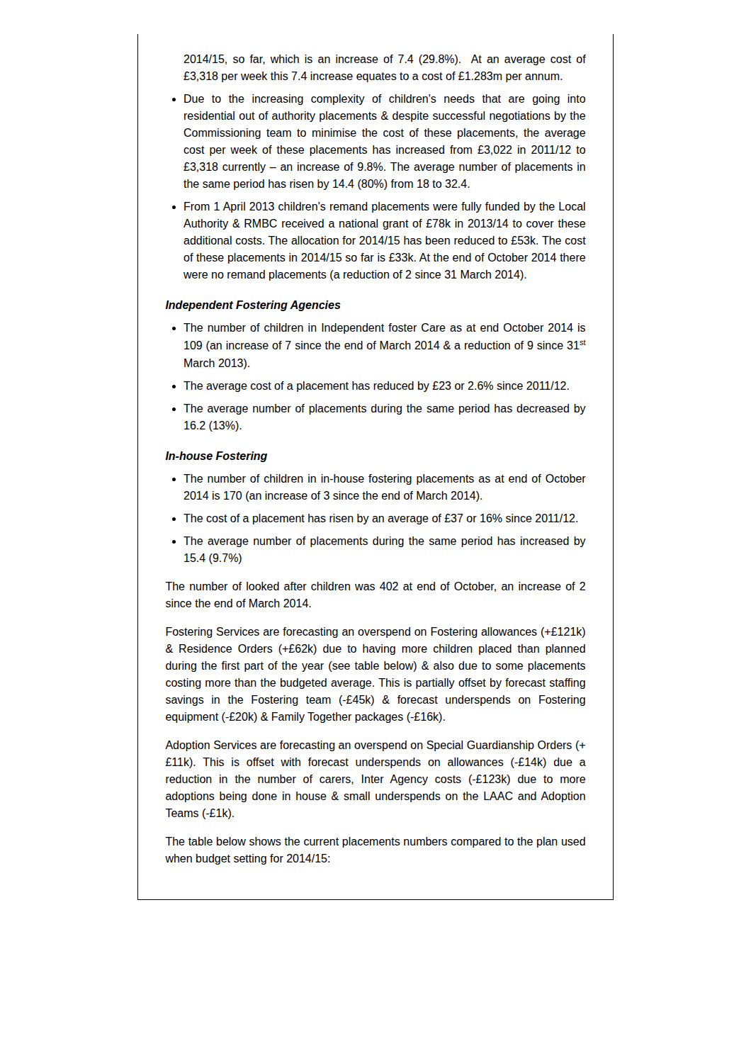2014/15, so far, which is an increase of 7.4 (29.8%). At an average cost of £3,318 per week this 7.4 increase equates to a cost of £1.283m per annum.
Due to the increasing complexity of children's needs that are going into residential out of authority placements & despite successful negotiations by the Commissioning team to minimise the cost of these placements, the average cost per week of these placements has increased from £3,022 in 2011/12 to £3,318 currently – an increase of 9.8%. The average number of placements in the same period has risen by 14.4 (80%) from 18 to 32.4.
From 1 April 2013 children's remand placements were fully funded by the Local Authority & RMBC received a national grant of £78k in 2013/14 to cover these additional costs. The allocation for 2014/15 has been reduced to £53k. The cost of these placements in 2014/15 so far is £33k. At the end of October 2014 there were no remand placements (a reduction of 2 since 31 March 2014).
Independent Fostering Agencies
The number of children in Independent foster Care as at end October 2014 is 109 (an increase of 7 since the end of March 2014 & a reduction of 9 since 31st March 2013).
The average cost of a placement has reduced by £23 or 2.6% since 2011/12.
The average number of placements during the same period has decreased by 16.2 (13%).
In-house Fostering
The number of children in in-house fostering placements as at end of October 2014 is 170 (an increase of 3 since the end of March 2014).
The cost of a placement has risen by an average of £37 or 16% since 2011/12.
The average number of placements during the same period has increased by 15.4 (9.7%)
The number of looked after children was 402 at end of October, an increase of 2 since the end of March 2014.
Fostering Services are forecasting an overspend on Fostering allowances (+£121k) & Residence Orders (+£62k) due to having more children placed than planned during the first part of the year (see table below) & also due to some placements costing more than the budgeted average. This is partially offset by forecast staffing savings in the Fostering team (-£45k) & forecast underspends on Fostering equipment (-£20k) & Family Together packages (-£16k).
Adoption Services are forecasting an overspend on Special Guardianship Orders (+£11k). This is offset with forecast underspends on allowances (-£14k) due a reduction in the number of carers, Inter Agency costs (-£123k) due to more adoptions being done in house & small underspends on the LAAC and Adoption Teams (-£1k).
The table below shows the current placements numbers compared to the plan used when budget setting for 2014/15: